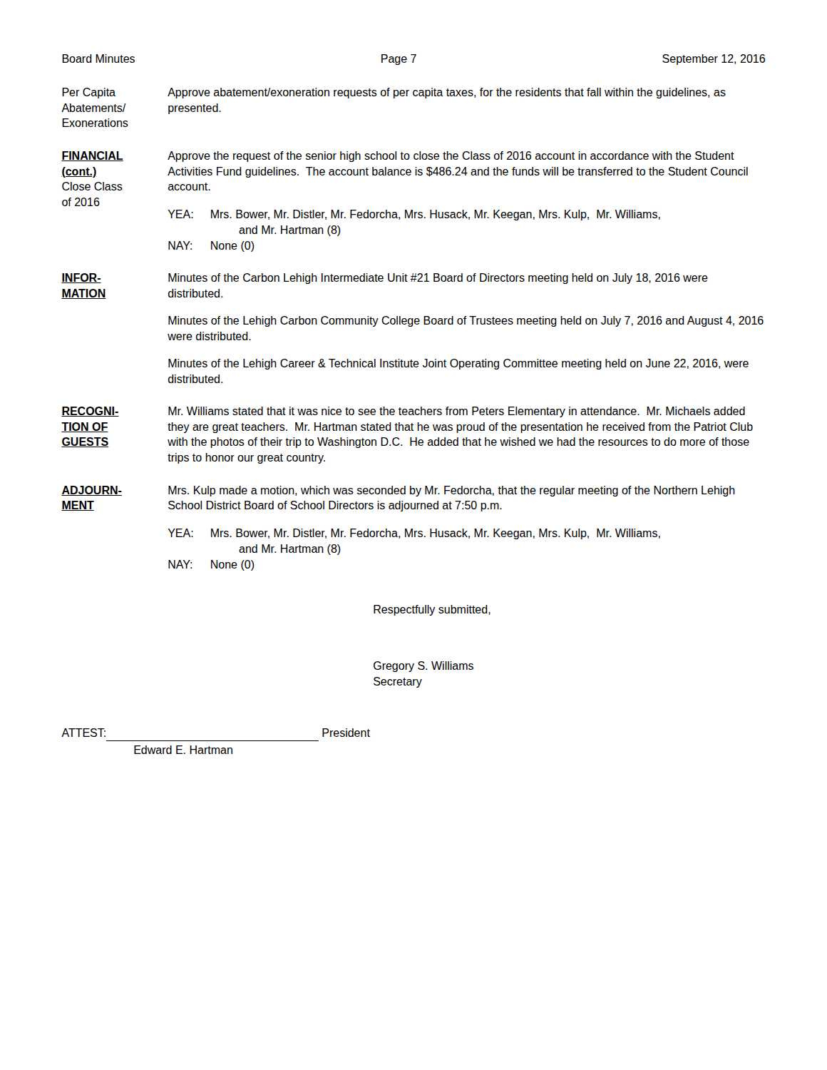Board Minutes
Page 7
September 12, 2016
Per Capita
Abatements/
Exonerations
Approve abatement/exoneration requests of per capita taxes, for the residents that fall within the guidelines, as presented.
FINANCIAL
(cont.)
Close Class
of 2016
Approve the request of the senior high school to close the Class of 2016 account in accordance with the Student Activities Fund guidelines. The account balance is $486.24 and the funds will be transferred to the Student Council account.
YEA:
Mrs. Bower, Mr. Distler, Mr. Fedorcha, Mrs. Husack, Mr. Keegan, Mrs. Kulp, Mr. Williams,and Mr. Hartman (8)
NAY:
None (0)
INFOR-
MATION
Minutes of the Carbon Lehigh Intermediate Unit #21 Board of Directors meeting held on July 18, 2016 were distributed.
Minutes of the Lehigh Carbon Community College Board of Trustees meeting held on July 7, 2016 and August 4, 2016 were distributed.
Minutes of the Lehigh Career & Technical Institute Joint Operating Committee meeting held on June 22, 2016, were distributed.
RECOGNI-
TION OF
GUESTS
Mr. Williams stated that it was nice to see the teachers from Peters Elementary in attendance. Mr. Michaels added they are great teachers. Mr. Hartman stated that he was proud of the presentation he received from the Patriot Club with the photos of their trip to Washington D.C. He added that he wished we had the resources to do more of those trips to honor our great country.
ADJOURN-
MENT
Mrs. Kulp made a motion, which was seconded by Mr. Fedorcha, that the regular meeting of the Northern Lehigh School District Board of School Directors is adjourned at 7:50 p.m.
YEA:
Mrs. Bower, Mr. Distler, Mr. Fedorcha, Mrs. Husack, Mr. Keegan, Mrs. Kulp, Mr. Williams,and Mr. Hartman (8)
NAY:
None (0)
Respectfully submitted,
Gregory S. Williams
Secretary
ATTEST: President
Edward E. Hartman